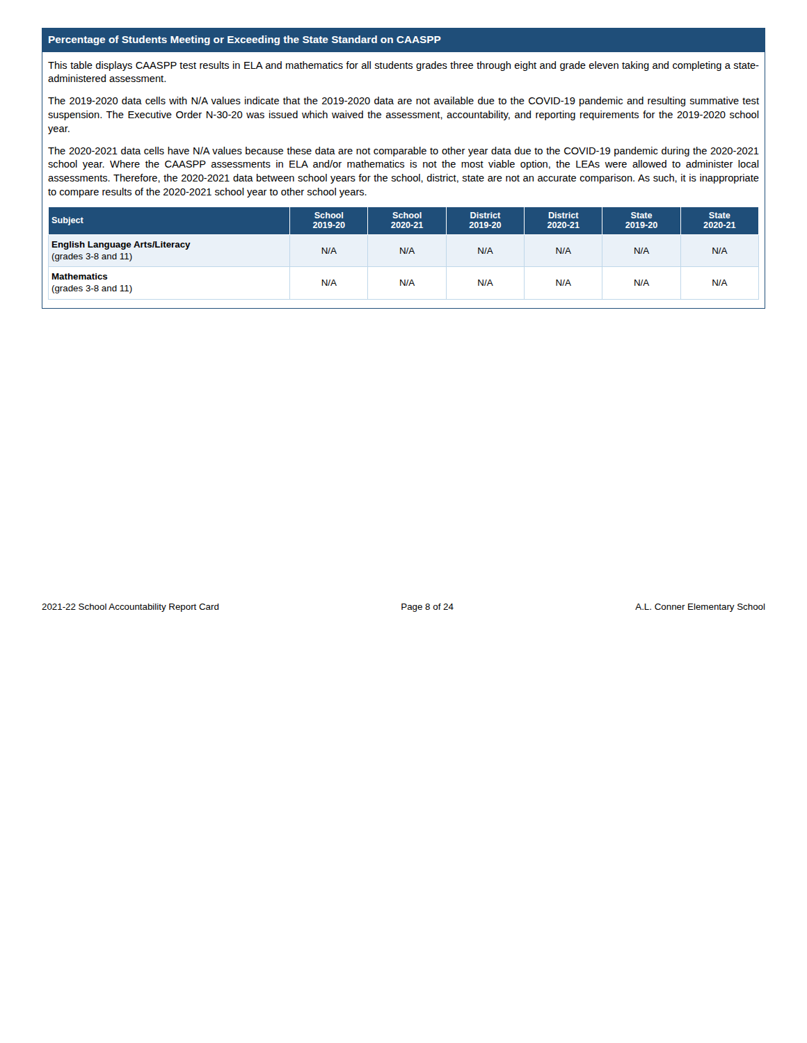Percentage of Students Meeting or Exceeding the State Standard on CAASPP
This table displays CAASPP test results in ELA and mathematics for all students grades three through eight and grade eleven taking and completing a state-administered assessment.
The 2019-2020 data cells with N/A values indicate that the 2019-2020 data are not available due to the COVID-19 pandemic and resulting summative test suspension. The Executive Order N-30-20 was issued which waived the assessment, accountability, and reporting requirements for the 2019-2020 school year.
The 2020-2021 data cells have N/A values because these data are not comparable to other year data due to the COVID-19 pandemic during the 2020-2021 school year. Where the CAASPP assessments in ELA and/or mathematics is not the most viable option, the LEAs were allowed to administer local assessments. Therefore, the 2020-2021 data between school years for the school, district, state are not an accurate comparison. As such, it is inappropriate to compare results of the 2020-2021 school year to other school years.
| Subject | School 2019-20 | School 2020-21 | District 2019-20 | District 2020-21 | State 2019-20 | State 2020-21 |
| --- | --- | --- | --- | --- | --- | --- |
| English Language Arts/Literacy (grades 3-8 and 11) | N/A | N/A | N/A | N/A | N/A | N/A |
| Mathematics (grades 3-8 and 11) | N/A | N/A | N/A | N/A | N/A | N/A |
2021-22 School Accountability Report Card
Page 8 of 24
A.L. Conner Elementary School